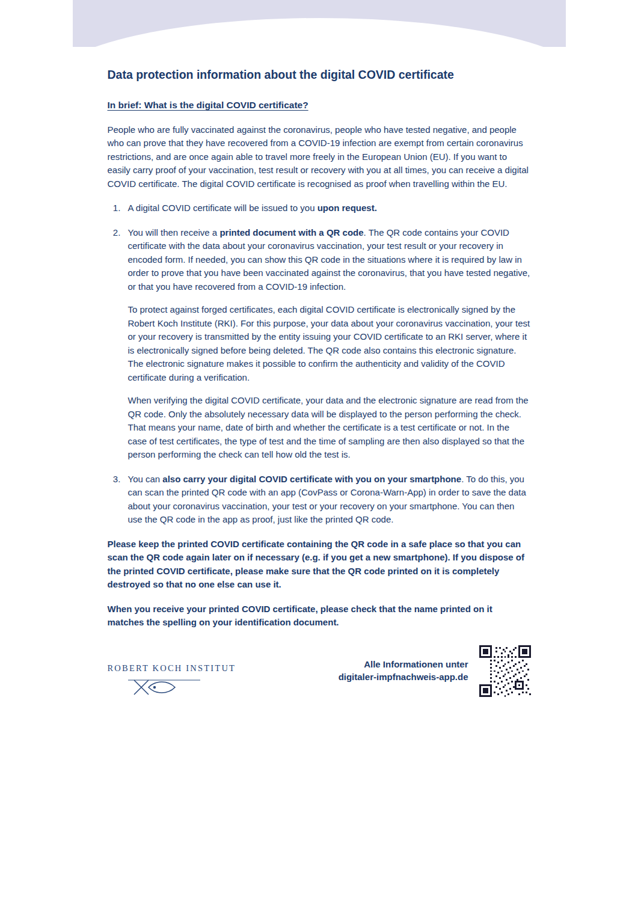Data protection information about the digital COVID certificate
In brief: What is the digital COVID certificate?
People who are fully vaccinated against the coronavirus, people who have tested negative, and people who can prove that they have recovered from a COVID-19 infection are exempt from certain coronavirus restrictions, and are once again able to travel more freely in the European Union (EU). If you want to easily carry proof of your vaccination, test result or recovery with you at all times, you can receive a digital COVID certificate. The digital COVID certificate is recognised as proof when travelling within the EU.
A digital COVID certificate will be issued to you upon request.
You will then receive a printed document with a QR code. The QR code contains your COVID certificate with the data about your coronavirus vaccination, your test result or your recovery in encoded form. If needed, you can show this QR code in the situations where it is required by law in order to prove that you have been vaccinated against the coronavirus, that you have tested negative, or that you have recovered from a COVID-19 infection.
To protect against forged certificates, each digital COVID certificate is electronically signed by the Robert Koch Institute (RKI). For this purpose, your data about your coronavirus vaccination, your test or your recovery is transmitted by the entity issuing your COVID certificate to an RKI server, where it is electronically signed before being deleted. The QR code also contains this electronic signature. The electronic signature makes it possible to confirm the authenticity and validity of the COVID certificate during a verification.
When verifying the digital COVID certificate, your data and the electronic signature are read from the QR code. Only the absolutely necessary data will be displayed to the person performing the check. That means your name, date of birth and whether the certificate is a test certificate or not. In the case of test certificates, the type of test and the time of sampling are then also displayed so that the person performing the check can tell how old the test is.
You can also carry your digital COVID certificate with you on your smartphone. To do this, you can scan the printed QR code with an app (CovPass or Corona-Warn-App) in order to save the data about your coronavirus vaccination, your test or your recovery on your smartphone. You can then use the QR code in the app as proof, just like the printed QR code.
Please keep the printed COVID certificate containing the QR code in a safe place so that you can scan the QR code again later on if necessary (e.g. if you get a new smartphone). If you dispose of the printed COVID certificate, please make sure that the QR code printed on it is completely destroyed so that no one else can use it.
When you receive your printed COVID certificate, please check that the name printed on it matches the spelling on your identification document.
ROBERT KOCH INSTITUT
Alle Informationen unter
digitaler-impfnachweis-app.de